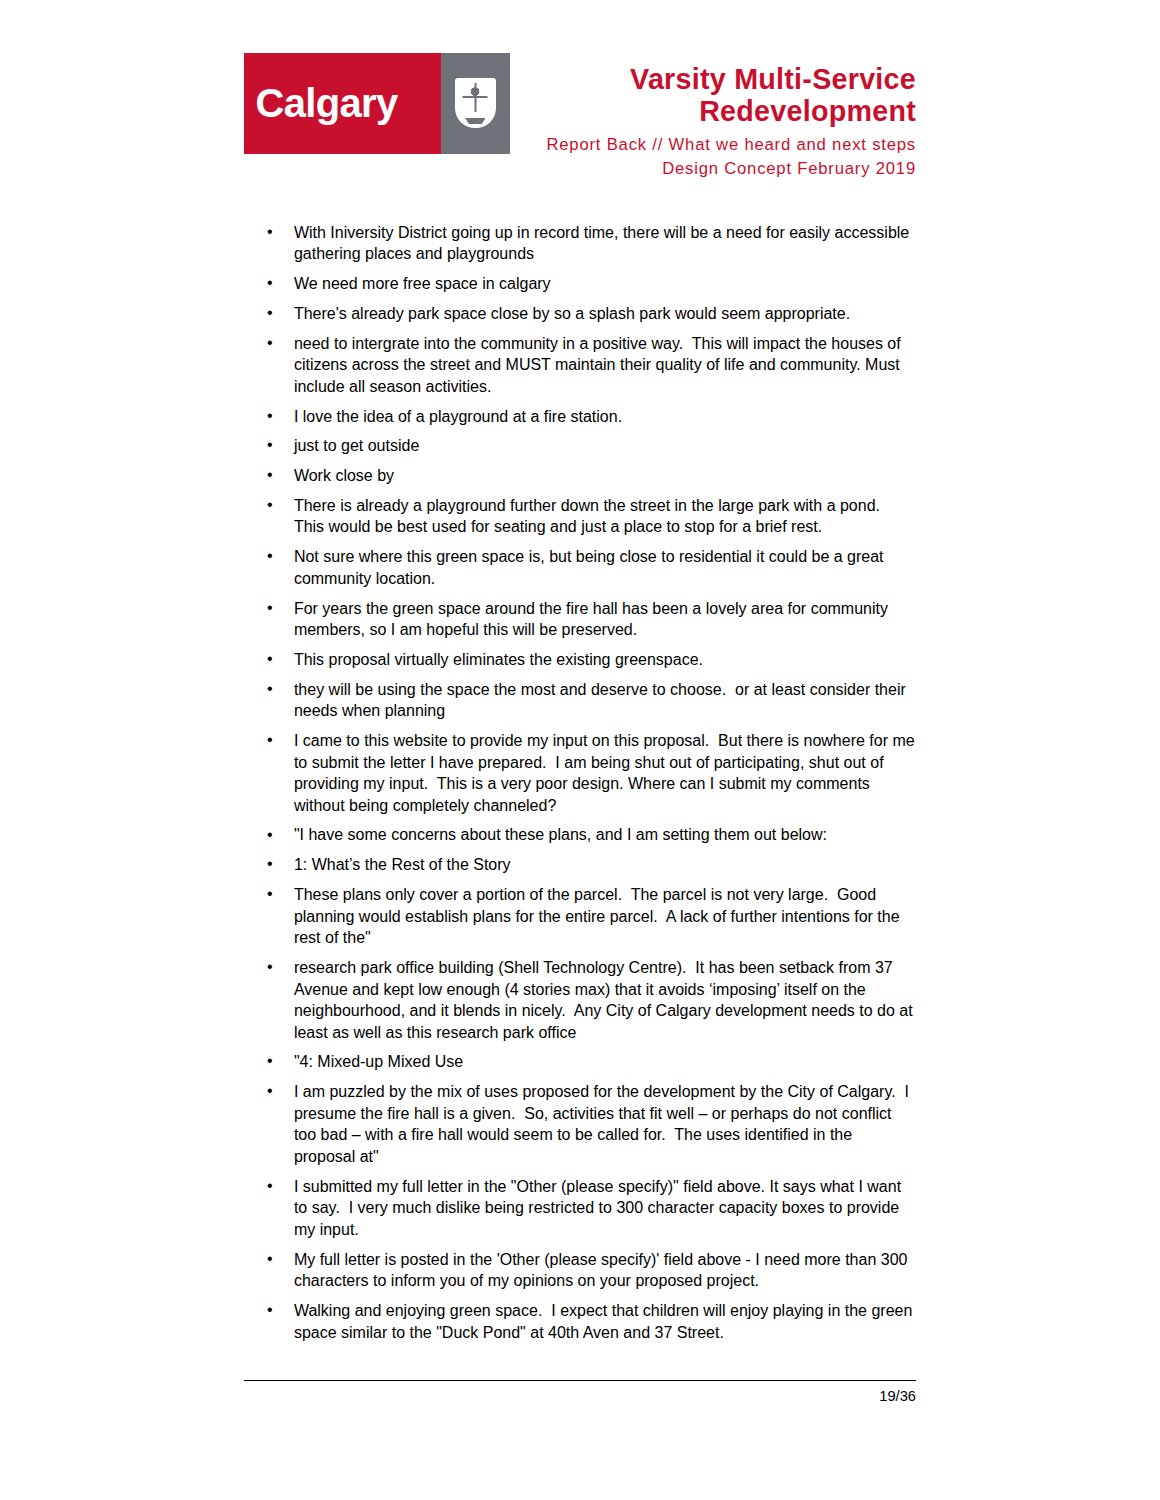Calgary
Varsity Multi-Service Redevelopment
Report Back // What we heard and next steps
Design Concept February 2019
With Iniversity District going up in record time, there will be a need for easily accessible gathering places and playgrounds
We need more free space in calgary
There's already park space close by so a splash park would seem appropriate.
need to intergrate into the community in a positive way. This will impact the houses of citizens across the street and MUST maintain their quality of life and community. Must include all season activities.
I love the idea of a playground at a fire station.
just to get outside
Work close by
There is already a playground further down the street in the large park with a pond. This would be best used for seating and just a place to stop for a brief rest.
Not sure where this green space is, but being close to residential it could be a great community location.
For years the green space around the fire hall has been a lovely area for community members, so I am hopeful this will be preserved.
This proposal virtually eliminates the existing greenspace.
they will be using the space the most and deserve to choose. or at least consider their needs when planning
I came to this website to provide my input on this proposal. But there is nowhere for me to submit the letter I have prepared. I am being shut out of participating, shut out of providing my input. This is a very poor design. Where can I submit my comments without being completely channeled?
"I have some concerns about these plans, and I am setting them out below:
1: What’s the Rest of the Story
These plans only cover a portion of the parcel. The parcel is not very large. Good planning would establish plans for the entire parcel. A lack of further intentions for the rest of the"
research park office building (Shell Technology Centre). It has been setback from 37 Avenue and kept low enough (4 stories max) that it avoids ‘imposing’ itself on the neighbourhood, and it blends in nicely. Any City of Calgary development needs to do at least as well as this research park office
"4: Mixed-up Mixed Use
I am puzzled by the mix of uses proposed for the development by the City of Calgary. I presume the fire hall is a given. So, activities that fit well – or perhaps do not conflict too bad – with a fire hall would seem to be called for. The uses identified in the proposal at"
I submitted my full letter in the "Other (please specify)" field above. It says what I want to say. I very much dislike being restricted to 300 character capacity boxes to provide my input.
My full letter is posted in the 'Other (please specify)' field above - I need more than 300 characters to inform you of my opinions on your proposed project.
Walking and enjoying green space. I expect that children will enjoy playing in the green space similar to the "Duck Pond" at 40th Aven and 37 Street.
19/36